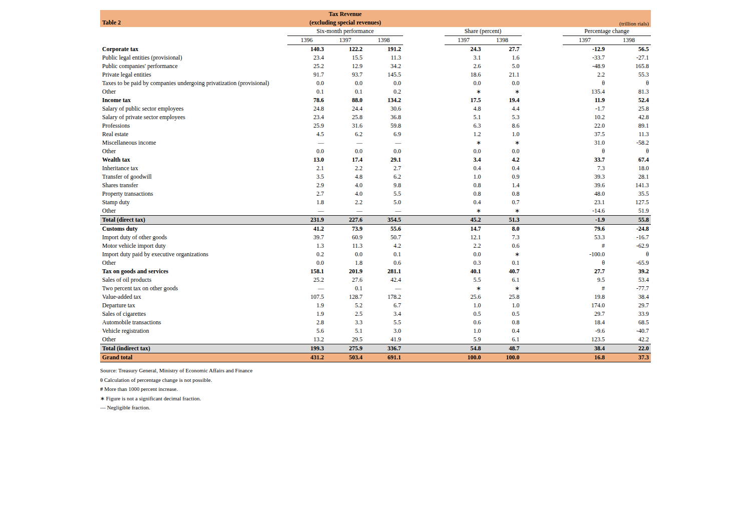| | Tax Revenue | | | | |
| Table 2 | (excluding special revenues) | | | | (trillion rials) |
| | Six-month performance | | Share (percent) | | Percentage change |
| | 1396 | 1397 | 1398 | | 1397 | 1398 | | 1397 | 1398 |
| Corporate tax | 140.3 | 122.2 | 191.2 | | 24.3 | 27.7 | | -12.9 | 56.5 |
| Public legal entities (provisional) | 23.4 | 15.5 | 11.3 | | 3.1 | 1.6 | | -33.7 | -27.1 |
| Public companies' performance | 25.2 | 12.9 | 34.2 | | 2.6 | 5.0 | | -48.9 | 165.8 |
| Private legal entities | 91.7 | 93.7 | 145.5 | | 18.6 | 21.1 | | 2.2 | 55.3 |
| Taxes to be paid by companies undergoing privatization (provisional) | 0.0 | 0.0 | 0.0 | | 0.0 | 0.0 | | θ | θ |
| Other | 0.1 | 0.1 | 0.2 | | ∗ | ∗ | | 135.4 | 81.3 |
| Income tax | 78.6 | 88.0 | 134.2 | | 17.5 | 19.4 | | 11.9 | 52.4 |
| Salary of public sector employees | 24.8 | 24.4 | 30.6 | | 4.8 | 4.4 | | -1.7 | 25.8 |
| Salary of private sector employees | 23.4 | 25.8 | 36.8 | | 5.1 | 5.3 | | 10.2 | 42.8 |
| Professions | 25.9 | 31.6 | 59.8 | | 6.3 | 8.6 | | 22.0 | 89.1 |
| Real estate | 4.5 | 6.2 | 6.9 | | 1.2 | 1.0 | | 37.5 | 11.3 |
| Miscellaneous income | — | — | — | | ∗ | ∗ | | 31.0 | -58.2 |
| Other | 0.0 | 0.0 | 0.0 | | 0.0 | 0.0 | | θ | θ |
| Wealth tax | 13.0 | 17.4 | 29.1 | | 3.4 | 4.2 | | 33.7 | 67.4 |
| Inheritance tax | 2.1 | 2.2 | 2.7 | | 0.4 | 0.4 | | 7.3 | 18.0 |
| Transfer of goodwill | 3.5 | 4.8 | 6.2 | | 1.0 | 0.9 | | 39.3 | 28.1 |
| Shares transfer | 2.9 | 4.0 | 9.8 | | 0.8 | 1.4 | | 39.6 | 141.3 |
| Property transactions | 2.7 | 4.0 | 5.5 | | 0.8 | 0.8 | | 48.0 | 35.5 |
| Stamp duty | 1.8 | 2.2 | 5.0 | | 0.4 | 0.7 | | 23.1 | 127.5 |
| Other | — | — | — | | ∗ | ∗ | | -14.6 | 51.9 |
| Total (direct tax) | 231.9 | 227.6 | 354.5 | | 45.2 | 51.3 | | -1.9 | 55.8 |
| Customs duty | 41.2 | 73.9 | 55.6 | | 14.7 | 8.0 | | 79.6 | -24.8 |
| Import duty of other goods | 39.7 | 60.9 | 50.7 | | 12.1 | 7.3 | | 53.3 | -16.7 |
| Motor vehicle import duty | 1.3 | 11.3 | 4.2 | | 2.2 | 0.6 | | # | -62.9 |
| Import duty paid by executive organizations | 0.2 | 0.0 | 0.1 | | 0.0 | ∗ | | -100.0 | θ |
| Other | 0.0 | 1.8 | 0.6 | | 0.3 | 0.1 | | θ | -65.9 |
| Tax on goods and services | 158.1 | 201.9 | 281.1 | | 40.1 | 40.7 | | 27.7 | 39.2 |
| Sales of oil products | 25.2 | 27.6 | 42.4 | | 5.5 | 6.1 | | 9.5 | 53.4 |
| Two percent tax on other goods | — | 0.1 | — | | ∗ | ∗ | | # | -77.7 |
| Value-added tax | 107.5 | 128.7 | 178.2 | | 25.6 | 25.8 | | 19.8 | 38.4 |
| Departure tax | 1.9 | 5.2 | 6.7 | | 1.0 | 1.0 | | 174.0 | 29.7 |
| Sales of cigarettes | 1.9 | 2.5 | 3.4 | | 0.5 | 0.5 | | 29.7 | 33.9 |
| Automobile transactions | 2.8 | 3.3 | 5.5 | | 0.6 | 0.8 | | 18.4 | 68.5 |
| Vehicle registration | 5.6 | 5.1 | 3.0 | | 1.0 | 0.4 | | -9.6 | -40.7 |
| Other | 13.2 | 29.5 | 41.9 | | 5.9 | 6.1 | | 123.5 | 42.2 |
| Total (indirect tax) | 199.3 | 275.9 | 336.7 | | 54.8 | 48.7 | | 38.4 | 22.0 |
| Grand total | 431.2 | 503.4 | 691.1 | | 100.0 | 100.0 | | 16.8 | 37.3 |
Source: Treasury General, Ministry of Economic Affairs and Finance
θ Calculation of percentage change is not possible.
# More than 1000 percent increase.
∗ Figure is not a significant decimal fraction.
— Negligible fraction.